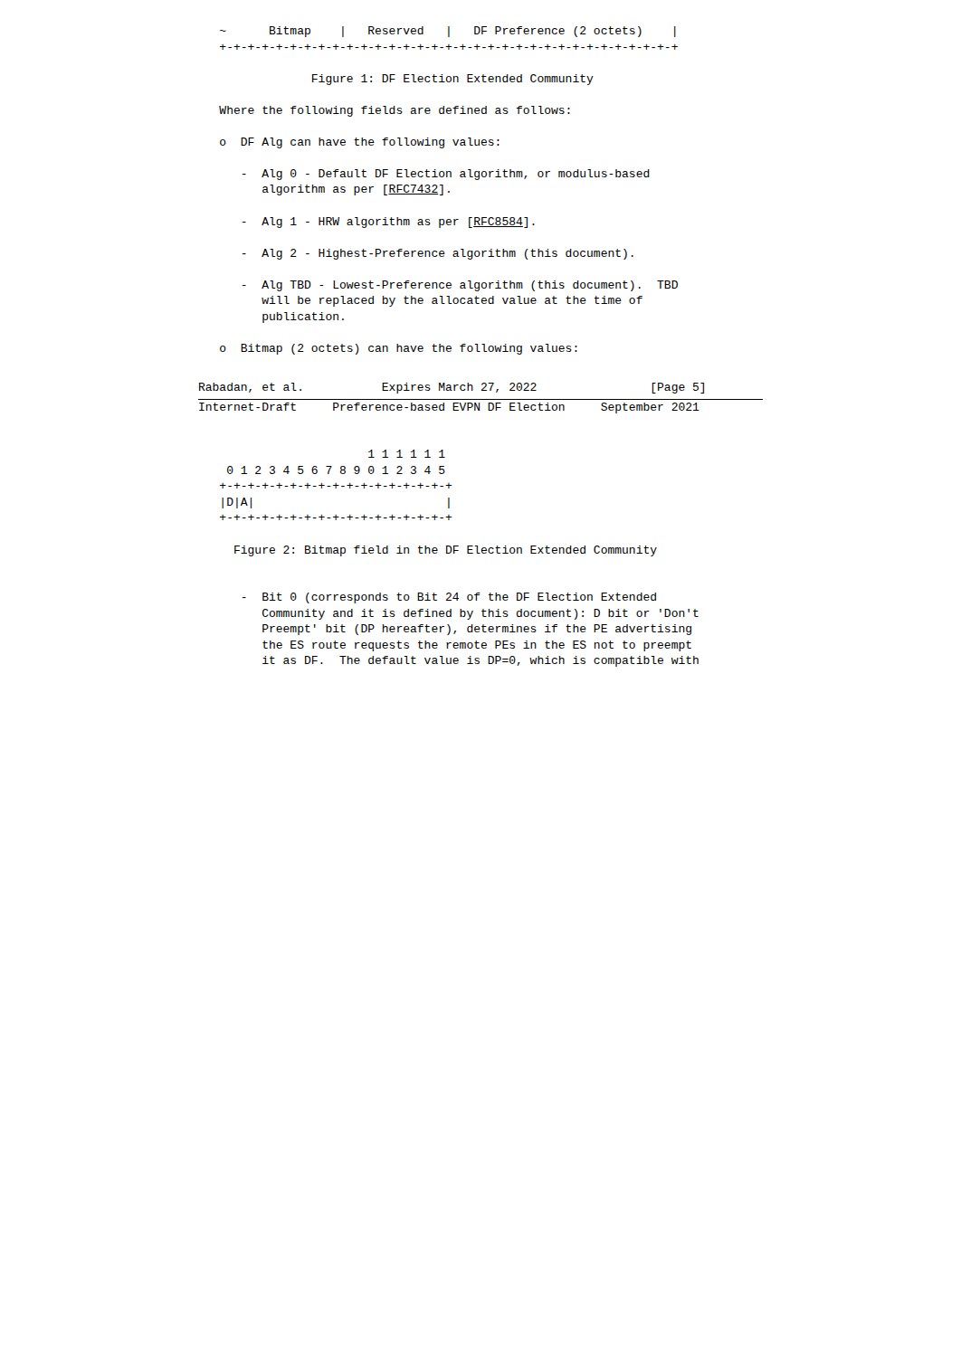~      Bitmap    |   Reserved   |   DF Preference (2 octets)    |
   +-+-+-+-+-+-+-+-+-+-+-+-+-+-+-+-+-+-+-+-+-+-+-+-+-+-+-+-+-+-+-+-+

                Figure 1: DF Election Extended Community

   Where the following fields are defined as follows:

   o  DF Alg can have the following values:

      -  Alg 0 - Default DF Election algorithm, or modulus-based
         algorithm as per [RFC7432].

      -  Alg 1 - HRW algorithm as per [RFC8584].

      -  Alg 2 - Highest-Preference algorithm (this document).

      -  Alg TBD - Lowest-Preference algorithm (this document).  TBD
         will be replaced by the allocated value at the time of
         publication.

   o  Bitmap (2 octets) can have the following values:
Rabadan, et al.           Expires March 27, 2022                [Page 5]
Internet-Draft     Preference-based EVPN DF Election     September 2021


                        1 1 1 1 1 1
    0 1 2 3 4 5 6 7 8 9 0 1 2 3 4 5
   +-+-+-+-+-+-+-+-+-+-+-+-+-+-+-+-+
   |D|A|                           |
   +-+-+-+-+-+-+-+-+-+-+-+-+-+-+-+-+

     Figure 2: Bitmap field in the DF Election Extended Community


      -  Bit 0 (corresponds to Bit 24 of the DF Election Extended
         Community and it is defined by this document): D bit or 'Don't
         Preempt' bit (DP hereafter), determines if the PE advertising
         the ES route requests the remote PEs in the ES not to preempt
         it as DF.  The default value is DP=0, which is compatible with